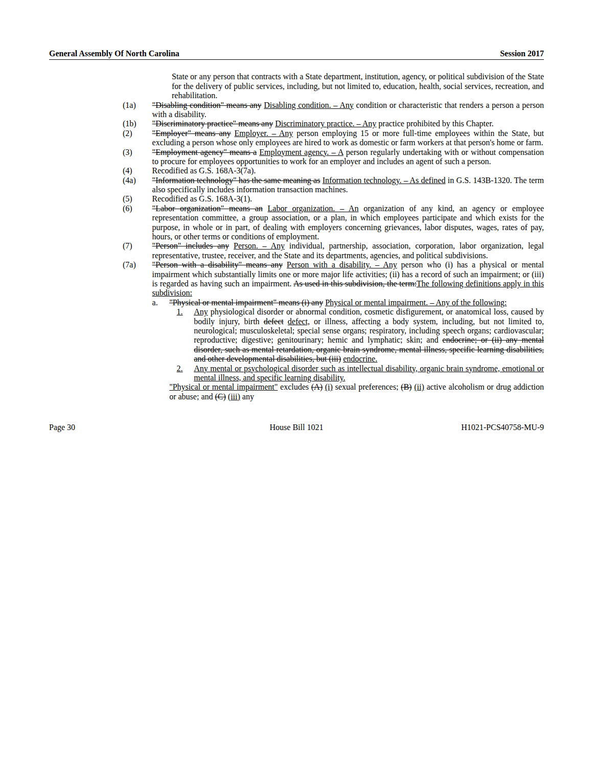General Assembly Of North Carolina
Session 2017
State or any person that contracts with a State department, institution, agency, or political subdivision of the State for the delivery of public services, including, but not limited to, education, health, social services, recreation, and rehabilitation.
(1a)
"Disabling condition" means any Disabling condition. – Any condition or characteristic that renders a person a person with a disability.
(1b)
"Discriminatory practice" means any Discriminatory practice. – Any practice prohibited by this Chapter.
(2)
"Employer" means any Employer. – Any person employing 15 or more full-time employees within the State, but excluding a person whose only employees are hired to work as domestic or farm workers at that person's home or farm.
(3)
"Employment agency" means a Employment agency. – A person regularly undertaking with or without compensation to procure for employees opportunities to work for an employer and includes an agent of such a person.
(4)
Recodified as G.S. 168A-3(7a).
(4a)
"Information technology" has the same meaning as Information technology. – As defined in G.S. 143B-1320. The term also specifically includes information transaction machines.
(5)
Recodified as G.S. 168A-3(1).
(6)
"Labor organization" means an Labor organization. – An organization of any kind, an agency or employee representation committee, a group association, or a plan, in which employees participate and which exists for the purpose, in whole or in part, of dealing with employers concerning grievances, labor disputes, wages, rates of pay, hours, or other terms or conditions of employment.
(7)
"Person" includes any Person. – Any individual, partnership, association, corporation, labor organization, legal representative, trustee, receiver, and the State and its departments, agencies, and political subdivisions.
(7a)
"Person with a disability" means any Person with a disability. – Any person who (i) has a physical or mental impairment which substantially limits one or more major life activities; (ii) has a record of such an impairment; or (iii) is regarded as having such an impairment. As used in this subdivision, the term:The following definitions apply in this subdivision:
a.
"Physical or mental impairment" means (i) any Physical or mental impairment. – Any of the following:
1.
Any physiological disorder or abnormal condition, cosmetic disfigurement, or anatomical loss, caused by bodily injury, birth defect defect, or illness, affecting a body system, including, but not limited to, neurological; musculoskeletal; special sense organs; respiratory, including speech organs; cardiovascular; reproductive; digestive; genitourinary; hemic and lymphatic; skin; and endocrine; or (ii) any mental disorder, such as mental retardation, organic brain syndrome, mental illness, specific learning disabilities, and other developmental disabilities, but (iii) endocrine.
2.
Any mental or psychological disorder such as intellectual disability, organic brain syndrome, emotional or mental illness, and specific learning disability.
"Physical or mental impairment" excludes (A) (i) sexual preferences; (B) (ii) active alcoholism or drug addiction or abuse; and (C) (iii) any
Page 30
House Bill 1021
H1021-PCS40758-MU-9